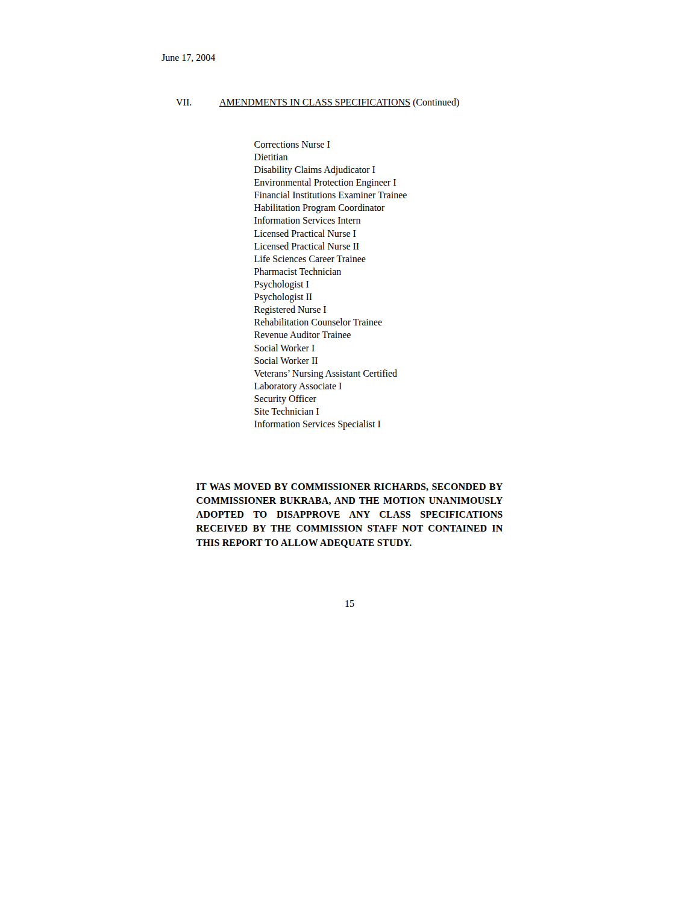June 17, 2004
VII. AMENDMENTS IN CLASS SPECIFICATIONS (Continued)
Corrections Nurse I
Dietitian
Disability Claims Adjudicator I
Environmental Protection Engineer I
Financial Institutions Examiner Trainee
Habilitation Program Coordinator
Information Services Intern
Licensed Practical Nurse I
Licensed Practical Nurse II
Life Sciences Career Trainee
Pharmacist Technician
Psychologist I
Psychologist II
Registered Nurse I
Rehabilitation Counselor Trainee
Revenue Auditor Trainee
Social Worker I
Social Worker II
Veterans’ Nursing Assistant Certified
Laboratory Associate I
Security Officer
Site Technician I
Information Services Specialist I
IT WAS MOVED BY COMMISSIONER RICHARDS, SECONDED BY COMMISSIONER BUKRABA, AND THE MOTION UNANIMOUSLY ADOPTED TO DISAPPROVE ANY CLASS SPECIFICATIONS RECEIVED BY THE COMMISSION STAFF NOT CONTAINED IN THIS REPORT TO ALLOW ADEQUATE STUDY.
15